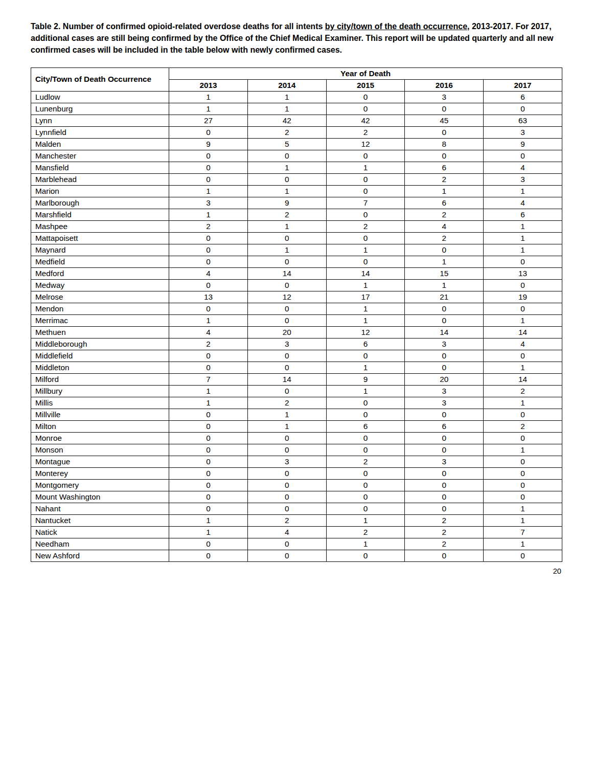Table 2. Number of confirmed opioid-related overdose deaths for all intents by city/town of the death occurrence, 2013-2017. For 2017, additional cases are still being confirmed by the Office of the Chief Medical Examiner. This report will be updated quarterly and all new confirmed cases will be included in the table below with newly confirmed cases.
| City/Town of Death Occurrence | Year of Death |
| --- | --- |
| 2013 | 2014 | 2015 | 2016 | 2017 |
| Ludlow | 1 | 1 | 0 | 3 | 6 |
| Lunenburg | 1 | 1 | 0 | 0 | 0 |
| Lynn | 27 | 42 | 42 | 45 | 63 |
| Lynnfield | 0 | 2 | 2 | 0 | 3 |
| Malden | 9 | 5 | 12 | 8 | 9 |
| Manchester | 0 | 0 | 0 | 0 | 0 |
| Mansfield | 0 | 1 | 1 | 6 | 4 |
| Marblehead | 0 | 0 | 0 | 2 | 3 |
| Marion | 1 | 1 | 0 | 1 | 1 |
| Marlborough | 3 | 9 | 7 | 6 | 4 |
| Marshfield | 1 | 2 | 0 | 2 | 6 |
| Mashpee | 2 | 1 | 2 | 4 | 1 |
| Mattapoisett | 0 | 0 | 0 | 2 | 1 |
| Maynard | 0 | 1 | 1 | 0 | 1 |
| Medfield | 0 | 0 | 0 | 1 | 0 |
| Medford | 4 | 14 | 14 | 15 | 13 |
| Medway | 0 | 0 | 1 | 1 | 0 |
| Melrose | 13 | 12 | 17 | 21 | 19 |
| Mendon | 0 | 0 | 1 | 0 | 0 |
| Merrimac | 1 | 0 | 1 | 0 | 1 |
| Methuen | 4 | 20 | 12 | 14 | 14 |
| Middleborough | 2 | 3 | 6 | 3 | 4 |
| Middlefield | 0 | 0 | 0 | 0 | 0 |
| Middleton | 0 | 0 | 1 | 0 | 1 |
| Milford | 7 | 14 | 9 | 20 | 14 |
| Millbury | 1 | 0 | 1 | 3 | 2 |
| Millis | 1 | 2 | 0 | 3 | 1 |
| Millville | 0 | 1 | 0 | 0 | 0 |
| Milton | 0 | 1 | 6 | 6 | 2 |
| Monroe | 0 | 0 | 0 | 0 | 0 |
| Monson | 0 | 0 | 0 | 0 | 1 |
| Montague | 0 | 3 | 2 | 3 | 0 |
| Monterey | 0 | 0 | 0 | 0 | 0 |
| Montgomery | 0 | 0 | 0 | 0 | 0 |
| Mount Washington | 0 | 0 | 0 | 0 | 0 |
| Nahant | 0 | 0 | 0 | 0 | 1 |
| Nantucket | 1 | 2 | 1 | 2 | 1 |
| Natick | 1 | 4 | 2 | 2 | 7 |
| Needham | 0 | 0 | 1 | 2 | 1 |
| New Ashford | 0 | 0 | 0 | 0 | 0 |
20